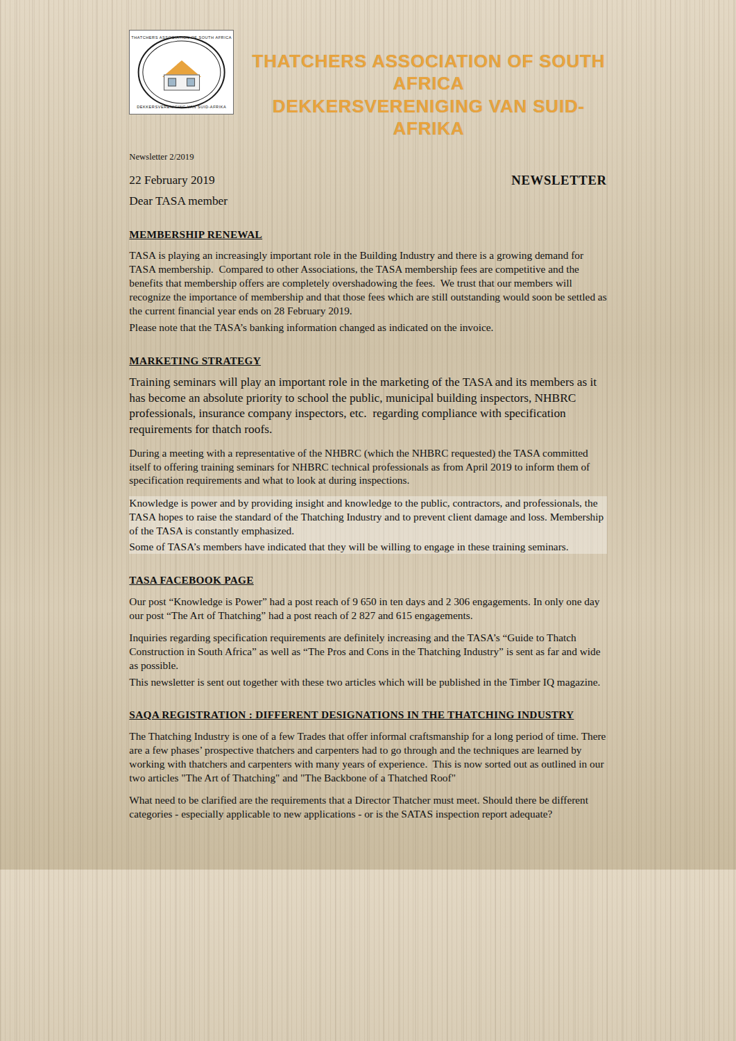THATCHERS ASSOCIATION OF SOUTH AFRICA
DEKKERSVERENIGING VAN SUID-AFRIKA
THATCHERS ASSOCIATION OF SOUTH AFRICA
DEKKERSVERENIGING VAN SUID-AFRIKA
Newsletter 2/2019
22 February 2019
NEWSLETTER
Dear TASA member
MEMBERSHIP RENEWAL
TASA is playing an increasingly important role in the Building Industry and there is a growing demand for TASA membership. Compared to other Associations, the TASA membership fees are competitive and the benefits that membership offers are completely overshadowing the fees. We trust that our members will recognize the importance of membership and that those fees which are still outstanding would soon be settled as the current financial year ends on 28 February 2019.
Please note that the TASA’s banking information changed as indicated on the invoice.
MARKETING STRATEGY
Training seminars will play an important role in the marketing of the TASA and its members as it has become an absolute priority to school the public, municipal building inspectors, NHBRC professionals, insurance company inspectors, etc. regarding compliance with specification requirements for thatch roofs.
During a meeting with a representative of the NHBRC (which the NHBRC requested) the TASA committed itself to offering training seminars for NHBRC technical professionals as from April 2019 to inform them of specification requirements and what to look at during inspections.
Knowledge is power and by providing insight and knowledge to the public, contractors, and professionals, the TASA hopes to raise the standard of the Thatching Industry and to prevent client damage and loss. Membership of the TASA is constantly emphasized.
Some of TASA’s members have indicated that they will be willing to engage in these training seminars.
TASA FACEBOOK PAGE
Our post “Knowledge is Power” had a post reach of 9 650 in ten days and 2 306 engagements. In only one day our post “The Art of Thatching” had a post reach of 2 827 and 615 engagements.
Inquiries regarding specification requirements are definitely increasing and the TASA’s “Guide to Thatch Construction in South Africa” as well as “The Pros and Cons in the Thatching Industry” is sent as far and wide as possible.
This newsletter is sent out together with these two articles which will be published in the Timber IQ magazine.
SAQA REGISTRATION : DIFFERENT DESIGNATIONS IN THE THATCHING INDUSTRY
The Thatching Industry is one of a few Trades that offer informal craftsmanship for a long period of time. There are a few phases’ prospective thatchers and carpenters had to go through and the techniques are learned by working with thatchers and carpenters with many years of experience. This is now sorted out as outlined in our two articles "The Art of Thatching" and "The Backbone of a Thatched Roof"
What need to be clarified are the requirements that a Director Thatcher must meet. Should there be different categories - especially applicable to new applications - or is the SATAS inspection report adequate?